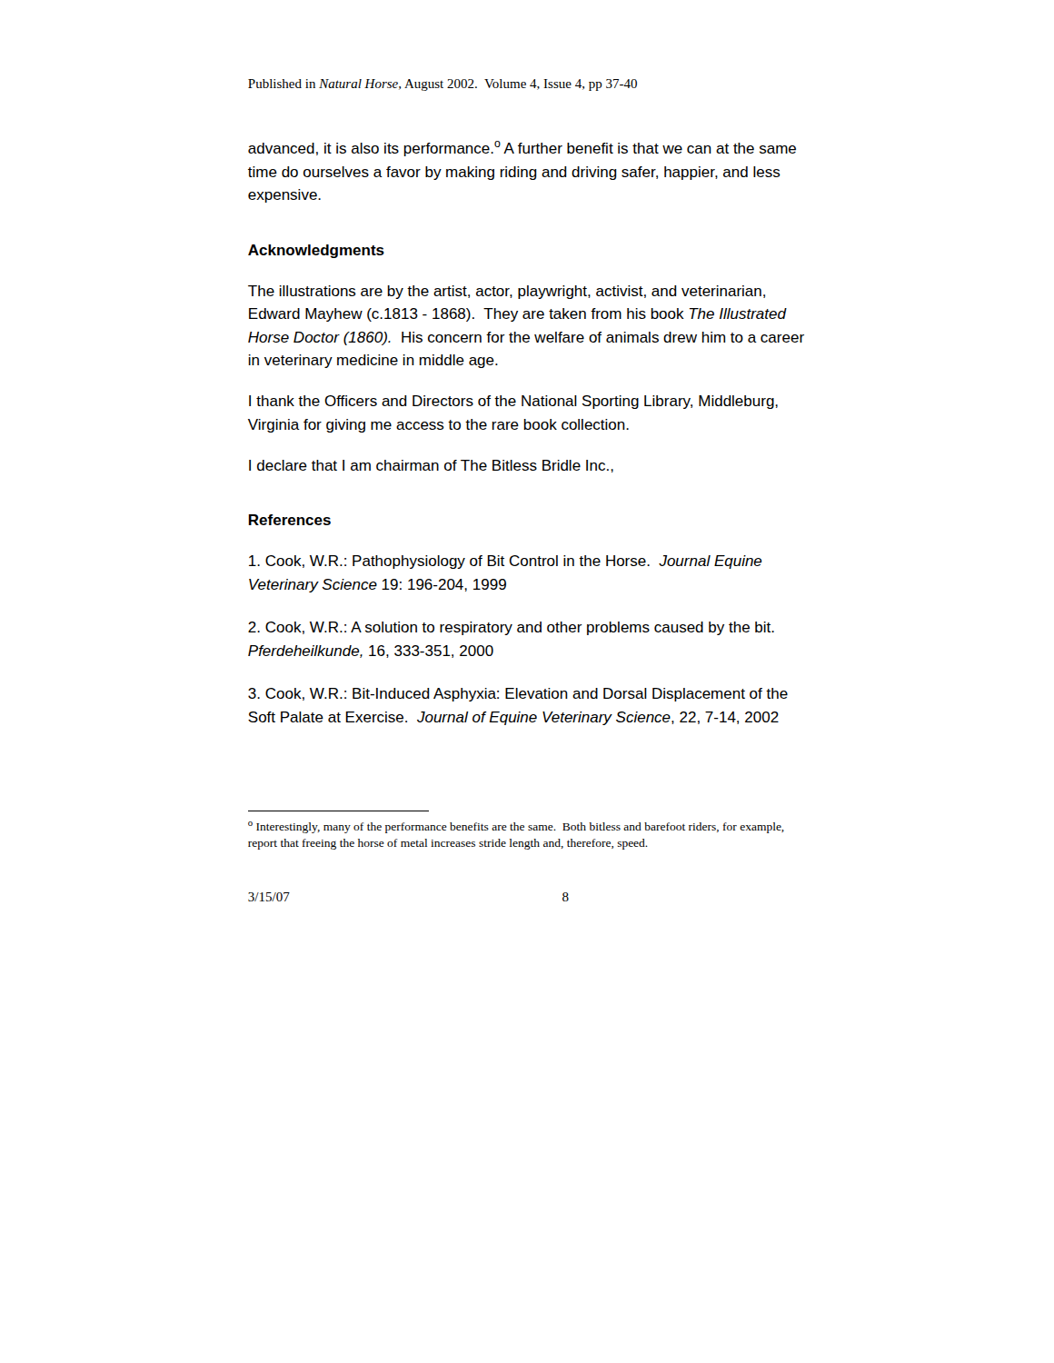Published in Natural Horse, August 2002. Volume 4, Issue 4, pp 37-40
advanced, it is also its performance.o A further benefit is that we can at the same time do ourselves a favor by making riding and driving safer, happier, and less expensive.
Acknowledgments
The illustrations are by the artist, actor, playwright, activist, and veterinarian, Edward Mayhew (c.1813 - 1868). They are taken from his book The Illustrated Horse Doctor (1860). His concern for the welfare of animals drew him to a career in veterinary medicine in middle age.
I thank the Officers and Directors of the National Sporting Library, Middleburg, Virginia for giving me access to the rare book collection.
I declare that I am chairman of The Bitless Bridle Inc.,
References
1. Cook, W.R.: Pathophysiology of Bit Control in the Horse. Journal Equine Veterinary Science 19: 196-204, 1999
2. Cook, W.R.: A solution to respiratory and other problems caused by the bit. Pferdeheilkunde, 16, 333-351, 2000
3. Cook, W.R.: Bit-Induced Asphyxia: Elevation and Dorsal Displacement of the Soft Palate at Exercise. Journal of Equine Veterinary Science, 22, 7-14, 2002
o Interestingly, many of the performance benefits are the same. Both bitless and barefoot riders, for example, report that freeing the horse of metal increases stride length and, therefore, speed.
3/15/07 8